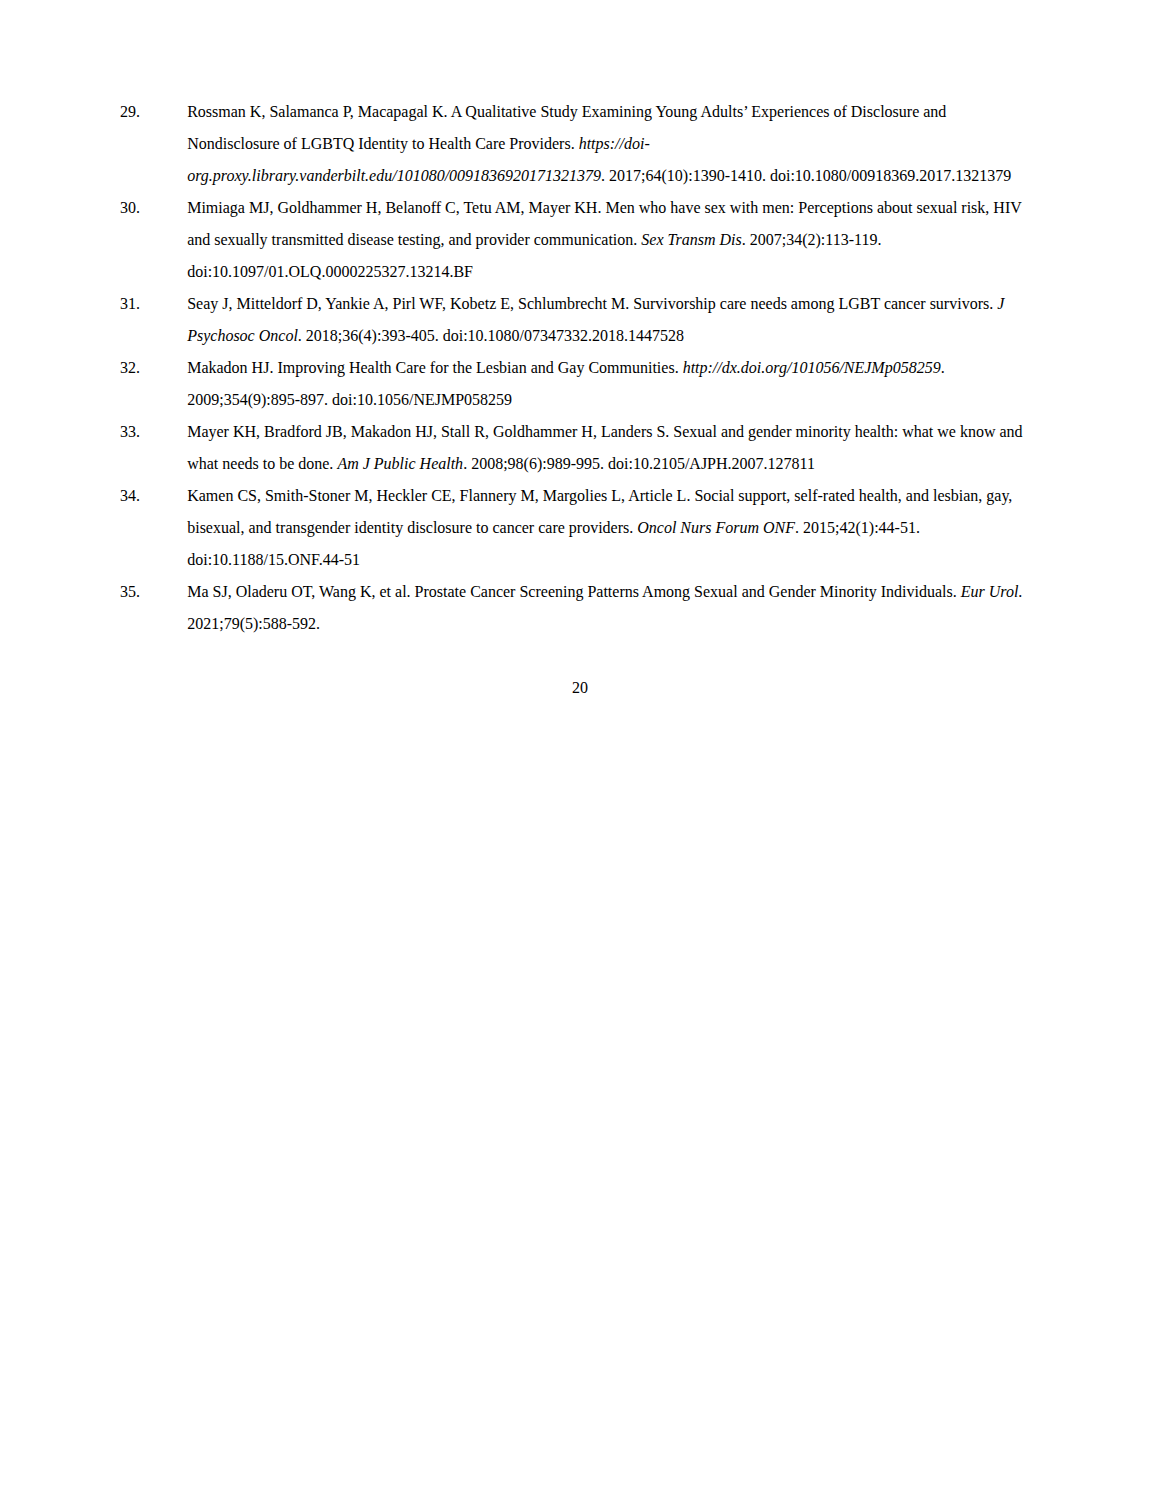29. Rossman K, Salamanca P, Macapagal K. A Qualitative Study Examining Young Adults’ Experiences of Disclosure and Nondisclosure of LGBTQ Identity to Health Care Providers. https://doi-org.proxy.library.vanderbilt.edu/101080/0091836920171321379. 2017;64(10):1390-1410. doi:10.1080/00918369.2017.1321379
30. Mimiaga MJ, Goldhammer H, Belanoff C, Tetu AM, Mayer KH. Men who have sex with men: Perceptions about sexual risk, HIV and sexually transmitted disease testing, and provider communication. Sex Transm Dis. 2007;34(2):113-119. doi:10.1097/01.OLQ.0000225327.13214.BF
31. Seay J, Mitteldorf D, Yankie A, Pirl WF, Kobetz E, Schlumbrecht M. Survivorship care needs among LGBT cancer survivors. J Psychosoc Oncol. 2018;36(4):393-405. doi:10.1080/07347332.2018.1447528
32. Makadon HJ. Improving Health Care for the Lesbian and Gay Communities. http://dx.doi.org/101056/NEJMp058259. 2009;354(9):895-897. doi:10.1056/NEJMP058259
33. Mayer KH, Bradford JB, Makadon HJ, Stall R, Goldhammer H, Landers S. Sexual and gender minority health: what we know and what needs to be done. Am J Public Health. 2008;98(6):989-995. doi:10.2105/AJPH.2007.127811
34. Kamen CS, Smith-Stoner M, Heckler CE, Flannery M, Margolies L, Article L. Social support, self-rated health, and lesbian, gay, bisexual, and transgender identity disclosure to cancer care providers. Oncol Nurs Forum ONF. 2015;42(1):44-51. doi:10.1188/15.ONF.44-51
35. Ma SJ, Oladeru OT, Wang K, et al. Prostate Cancer Screening Patterns Among Sexual and Gender Minority Individuals. Eur Urol. 2021;79(5):588-592.
20